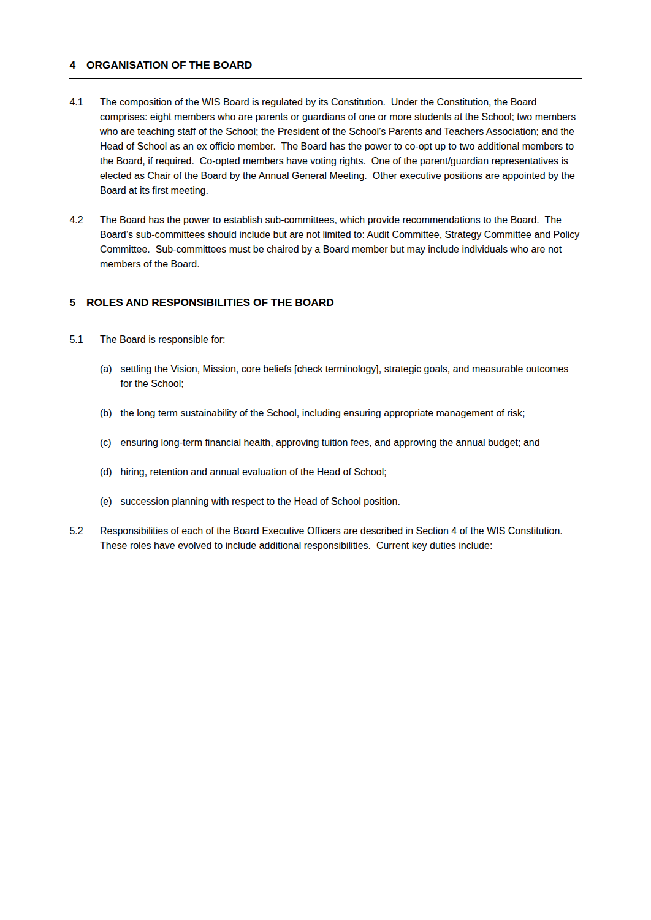4 Organisation of the Board
4.1
The composition of the WIS Board is regulated by its Constitution. Under the Constitution, the Board comprises: eight members who are parents or guardians of one or more students at the School; two members who are teaching staff of the School; the President of the School’s Parents and Teachers Association; and the Head of School as an ex officio member. The Board has the power to co-opt up to two additional members to the Board, if required. Co-opted members have voting rights. One of the parent/guardian representatives is elected as Chair of the Board by the Annual General Meeting. Other executive positions are appointed by the Board at its first meeting.
4.2
The Board has the power to establish sub-committees, which provide recommendations to the Board. The Board’s sub-committees should include but are not limited to: Audit Committee, Strategy Committee and Policy Committee. Sub-committees must be chaired by a Board member but may include individuals who are not members of the Board.
5 Roles and Responsibilities of the Board
5.1
The Board is responsible for:
(a) settling the Vision, Mission, core beliefs [check terminology], strategic goals, and measurable outcomes for the School;
(b) the long term sustainability of the School, including ensuring appropriate management of risk;
(c) ensuring long-term financial health, approving tuition fees, and approving the annual budget; and
(d) hiring, retention and annual evaluation of the Head of School;
(e) succession planning with respect to the Head of School position.
5.2
Responsibilities of each of the Board Executive Officers are described in Section 4 of the WIS Constitution. These roles have evolved to include additional responsibilities. Current key duties include: